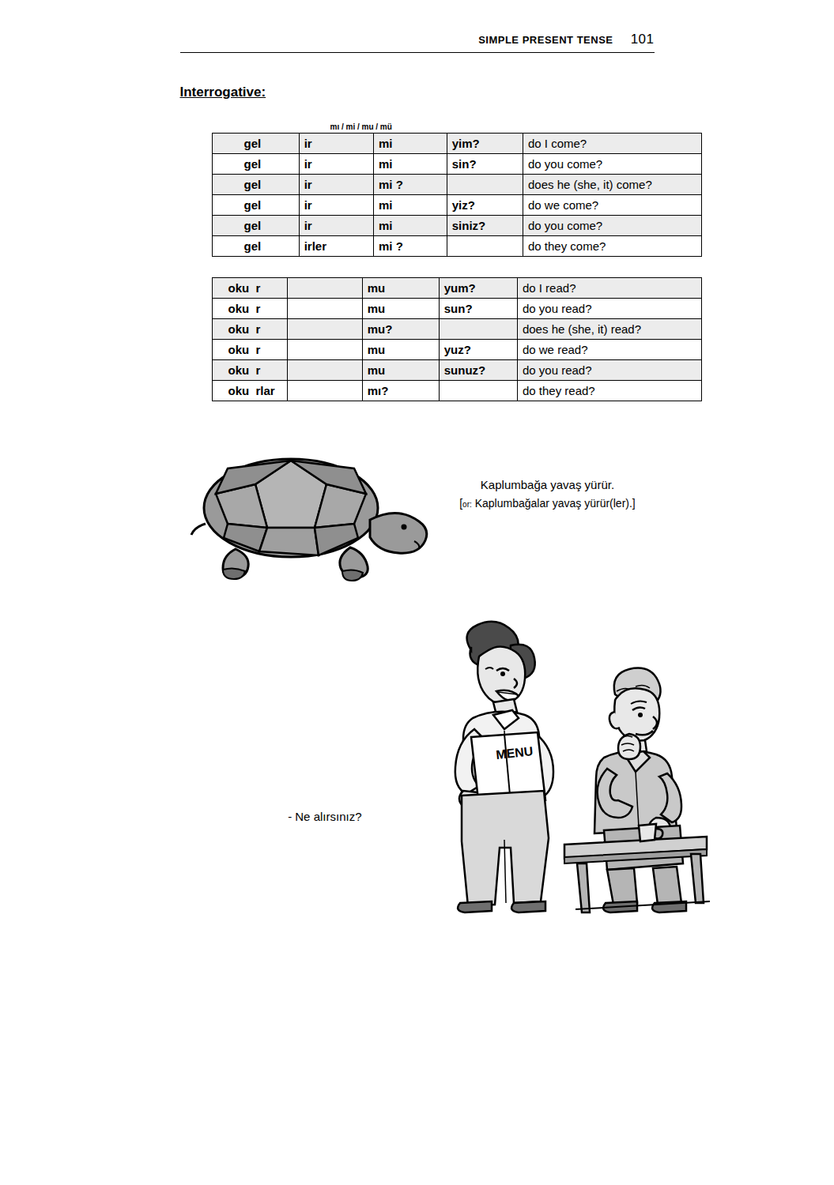SIMPLE PRESENT TENSE 101
Interrogative:
mı / mi / mu / mü
| gel | ir | mi | yim? | do I come? |
| gel | ir | mi | sin? | do you come? |
| gel | ir | mi ? | | does he (she, it) come? |
| gel | ir | mi | yiz? | do we come? |
| gel | ir | mi | siniz? | do you come? |
| gel | irler | mi ? | | do they come? |
| oku r | | mu | yum? | do I read? |
| oku r | | mu | sun? | do you read? |
| oku r | | mu? | | does he (she, it) read? |
| oku r | | mu | yuz? | do we read? |
| oku r | | mu | sunuz? | do you read? |
| oku rlar | | mı? | | do they read? |
Kaplumbağa yavaş yürür.
[or: Kaplumbağalar yavaş yürür(ler).]
- Ne alırsınız?
MENU